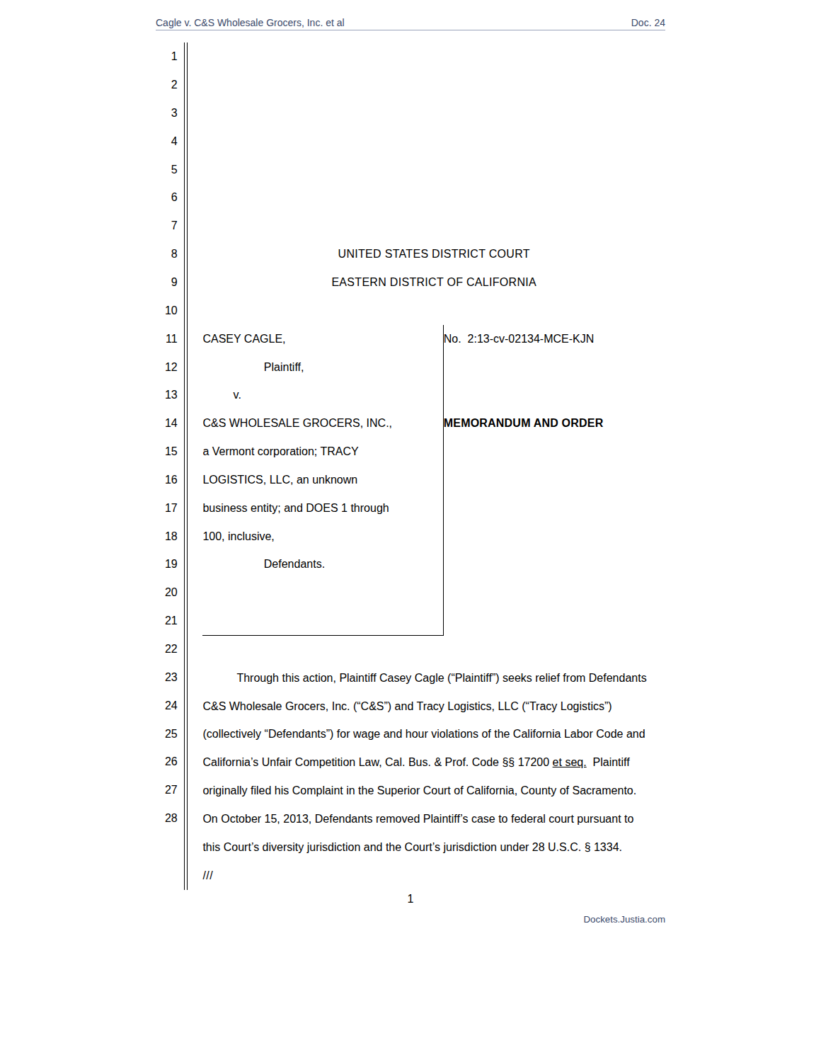Cagle v. C&S Wholesale Grocers, Inc. et al
Doc. 24
1
2
3
4
5
6
7
8
9
10
11
12
13
14
15
16
17
18
19
20
21
22
23
24
25
26
27
28
UNITED STATES DISTRICT COURT EASTERN DISTRICT OF CALIFORNIA
| CASEY CAGLE, Plaintiff, v. C&S WHOLESALE GROCERS, INC., a Vermont corporation; TRACY LOGISTICS, LLC, an unknown business entity; and DOES 1 through 100, inclusive, Defendants. | No. 2:13-cv-02134-MCE-KJN MEMORANDUM AND ORDER |
Through this action, Plaintiff Casey Cagle (“Plaintiff”) seeks relief from Defendants
C&S Wholesale Grocers, Inc. (“C&S”) and Tracy Logistics, LLC (“Tracy Logistics”)
(collectively “Defendants”) for wage and hour violations of the California Labor Code and
California’s Unfair Competition Law, Cal. Bus. & Prof. Code §§ 17200 et seq. Plaintiff
originally filed his Complaint in the Superior Court of California, County of Sacramento.
On October 15, 2013, Defendants removed Plaintiff’s case to federal court pursuant to
this Court’s diversity jurisdiction and the Court’s jurisdiction under 28 U.S.C. § 1334.
///
1
Dockets.Justia.com